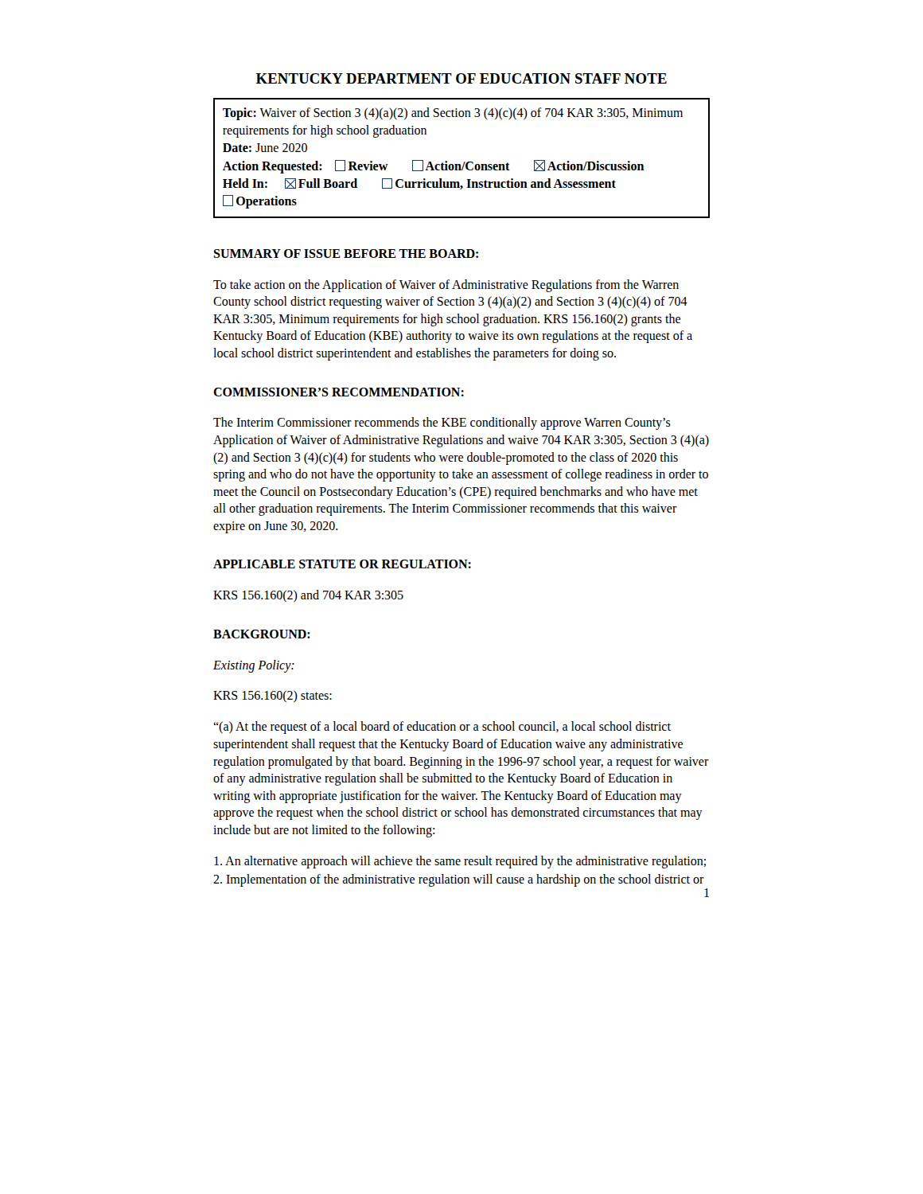KENTUCKY DEPARTMENT OF EDUCATION STAFF NOTE
| Topic: Waiver of Section 3 (4)(a)(2) and Section 3 (4)(c)(4) of 704 KAR 3:305, Minimum requirements for high school graduation Date: June 2020 Action Requested: Review Action/Consent Action/Discussion Held In: Full Board Curriculum, Instruction and Assessment Operations |
Summary of Issue Before the Board:
To take action on the Application of Waiver of Administrative Regulations from the Warren County school district requesting waiver of Section 3 (4)(a)(2) and Section 3 (4)(c)(4) of 704 KAR 3:305, Minimum requirements for high school graduation. KRS 156.160(2) grants the Kentucky Board of Education (KBE) authority to waive its own regulations at the request of a local school district superintendent and establishes the parameters for doing so.
Commissioner’s Recommendation:
The Interim Commissioner recommends the KBE conditionally approve Warren County’s Application of Waiver of Administrative Regulations and waive 704 KAR 3:305, Section 3 (4)(a)(2) and Section 3 (4)(c)(4) for students who were double-promoted to the class of 2020 this spring and who do not have the opportunity to take an assessment of college readiness in order to meet the Council on Postsecondary Education’s (CPE) required benchmarks and who have met all other graduation requirements. The Interim Commissioner recommends that this waiver expire on June 30, 2020.
Applicable Statute or Regulation:
KRS 156.160(2) and 704 KAR 3:305
Background:
Existing Policy:
KRS 156.160(2) states:
“(a) At the request of a local board of education or a school council, a local school district superintendent shall request that the Kentucky Board of Education waive any administrative regulation promulgated by that board. Beginning in the 1996-97 school year, a request for waiver of any administrative regulation shall be submitted to the Kentucky Board of Education in writing with appropriate justification for the waiver. The Kentucky Board of Education may approve the request when the school district or school has demonstrated circumstances that may include but are not limited to the following:
1. An alternative approach will achieve the same result required by the administrative regulation;
2. Implementation of the administrative regulation will cause a hardship on the school district or
1